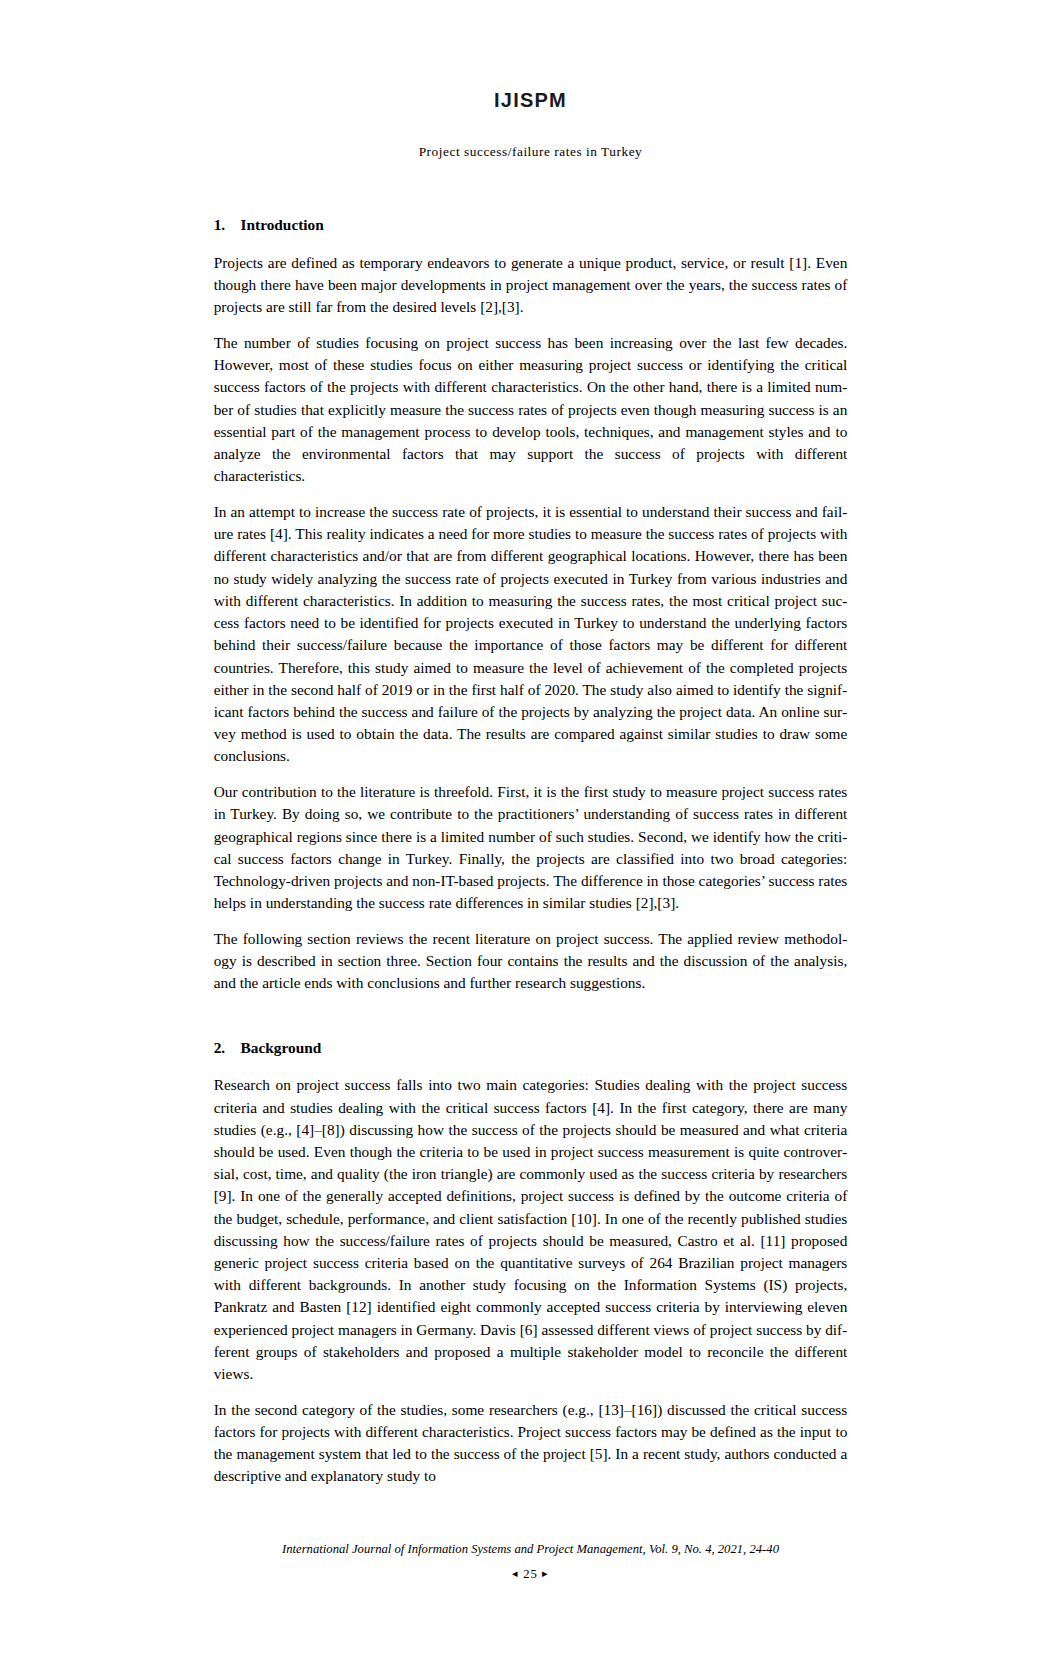IJISPM
Project success/failure rates in Turkey
1. Introduction
Projects are defined as temporary endeavors to generate a unique product, service, or result [1]. Even though there have been major developments in project management over the years, the success rates of projects are still far from the desired levels [2],[3].
The number of studies focusing on project success has been increasing over the last few decades. However, most of these studies focus on either measuring project success or identifying the critical success factors of the projects with different characteristics. On the other hand, there is a limited number of studies that explicitly measure the success rates of projects even though measuring success is an essential part of the management process to develop tools, techniques, and management styles and to analyze the environmental factors that may support the success of projects with different characteristics.
In an attempt to increase the success rate of projects, it is essential to understand their success and failure rates [4]. This reality indicates a need for more studies to measure the success rates of projects with different characteristics and/or that are from different geographical locations. However, there has been no study widely analyzing the success rate of projects executed in Turkey from various industries and with different characteristics. In addition to measuring the success rates, the most critical project success factors need to be identified for projects executed in Turkey to understand the underlying factors behind their success/failure because the importance of those factors may be different for different countries. Therefore, this study aimed to measure the level of achievement of the completed projects either in the second half of 2019 or in the first half of 2020. The study also aimed to identify the significant factors behind the success and failure of the projects by analyzing the project data. An online survey method is used to obtain the data. The results are compared against similar studies to draw some conclusions.
Our contribution to the literature is threefold. First, it is the first study to measure project success rates in Turkey. By doing so, we contribute to the practitioners’ understanding of success rates in different geographical regions since there is a limited number of such studies. Second, we identify how the critical success factors change in Turkey. Finally, the projects are classified into two broad categories: Technology-driven projects and non-IT-based projects. The difference in those categories’ success rates helps in understanding the success rate differences in similar studies [2],[3].
The following section reviews the recent literature on project success. The applied review methodology is described in section three. Section four contains the results and the discussion of the analysis, and the article ends with conclusions and further research suggestions.
2. Background
Research on project success falls into two main categories: Studies dealing with the project success criteria and studies dealing with the critical success factors [4]. In the first category, there are many studies (e.g., [4]–[8]) discussing how the success of the projects should be measured and what criteria should be used. Even though the criteria to be used in project success measurement is quite controversial, cost, time, and quality (the iron triangle) are commonly used as the success criteria by researchers [9]. In one of the generally accepted definitions, project success is defined by the outcome criteria of the budget, schedule, performance, and client satisfaction [10]. In one of the recently published studies discussing how the success/failure rates of projects should be measured, Castro et al. [11] proposed generic project success criteria based on the quantitative surveys of 264 Brazilian project managers with different backgrounds. In another study focusing on the Information Systems (IS) projects, Pankratz and Basten [12] identified eight commonly accepted success criteria by interviewing eleven experienced project managers in Germany. Davis [6] assessed different views of project success by different groups of stakeholders and proposed a multiple stakeholder model to reconcile the different views.
In the second category of the studies, some researchers (e.g., [13]–[16]) discussed the critical success factors for projects with different characteristics. Project success factors may be defined as the input to the management system that led to the success of the project [5]. In a recent study, authors conducted a descriptive and explanatory study to
International Journal of Information Systems and Project Management, Vol. 9, No. 4, 2021, 24-40
◂ 25 ▸